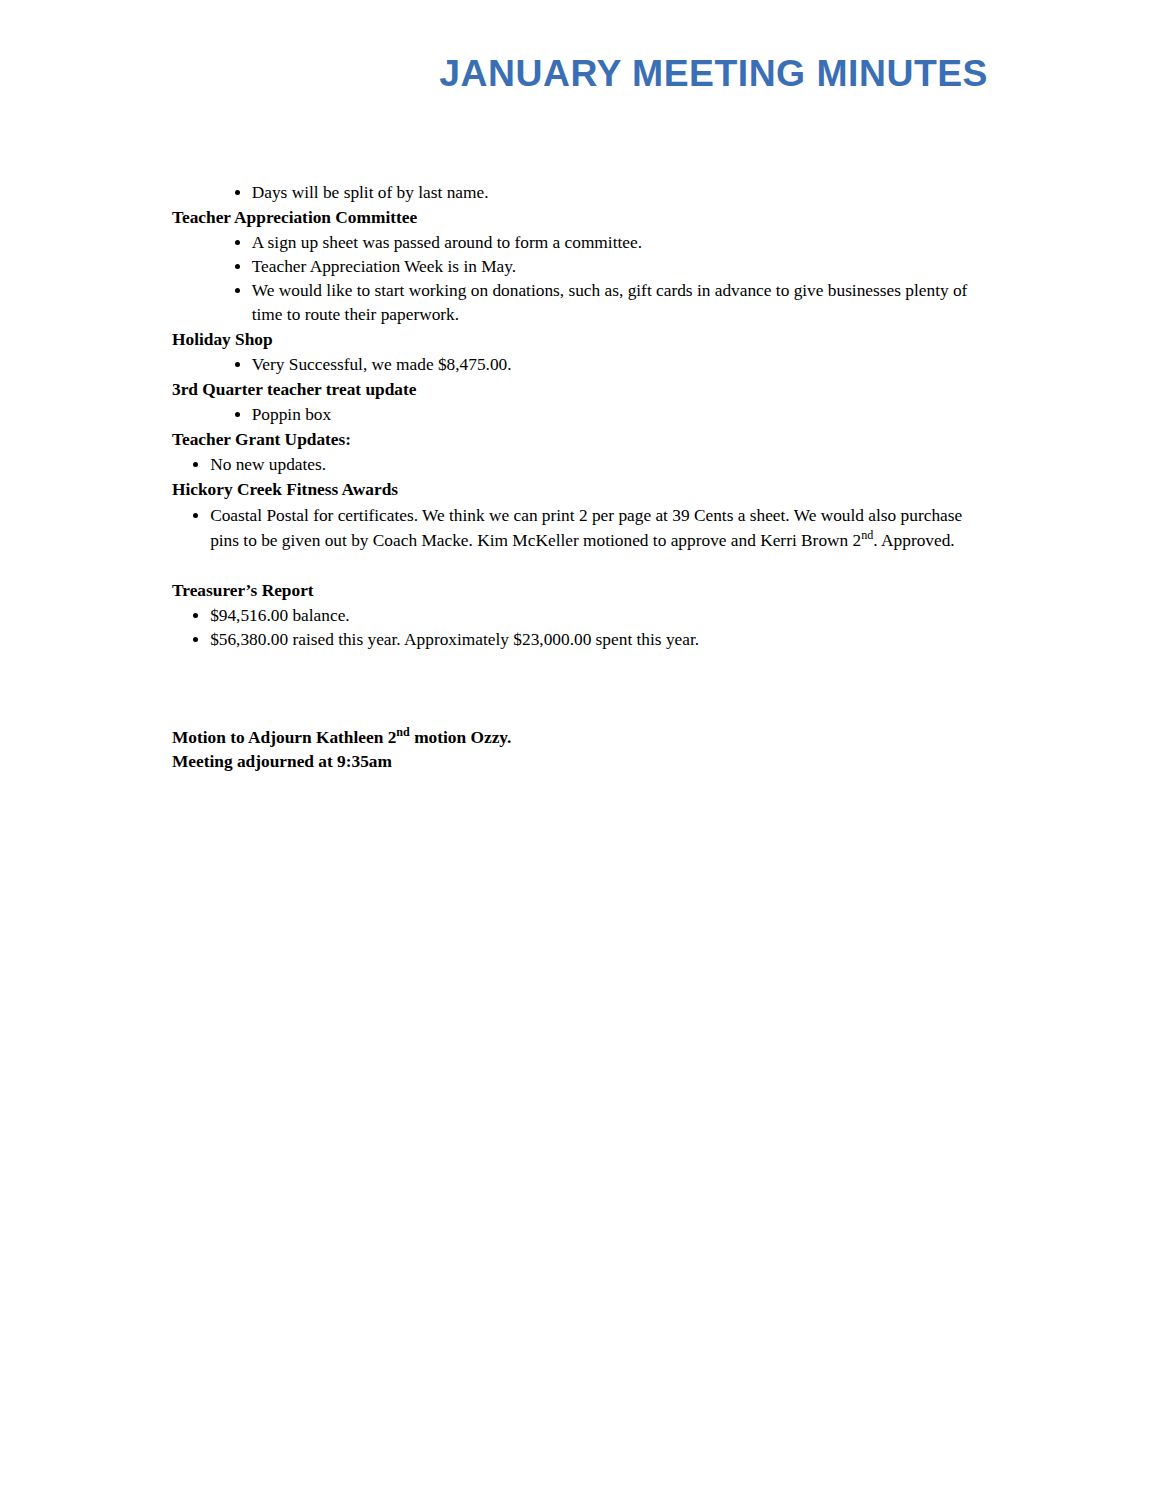JANUARY MEETING MINUTES
Days will be split of by last name.
Teacher Appreciation Committee
A sign up sheet was passed around to form a committee.
Teacher Appreciation Week is in May.
We would like to start working on donations, such as, gift cards in advance to give businesses plenty of time to route their paperwork.
Holiday Shop
Very Successful, we made $8,475.00.
3rd Quarter teacher treat update
Poppin box
Teacher Grant Updates:
No new updates.
Hickory Creek Fitness Awards
Coastal Postal for certificates. We think we can print 2 per page at 39 Cents a sheet. We would also purchase pins to be given out by Coach Macke. Kim McKeller motioned to approve and Kerri Brown 2nd. Approved.
Treasurer’s Report
$94,516.00 balance.
$56,380.00 raised this year. Approximately $23,000.00 spent this year.
Motion to Adjourn Kathleen 2nd motion Ozzy.
Meeting adjourned at 9:35am